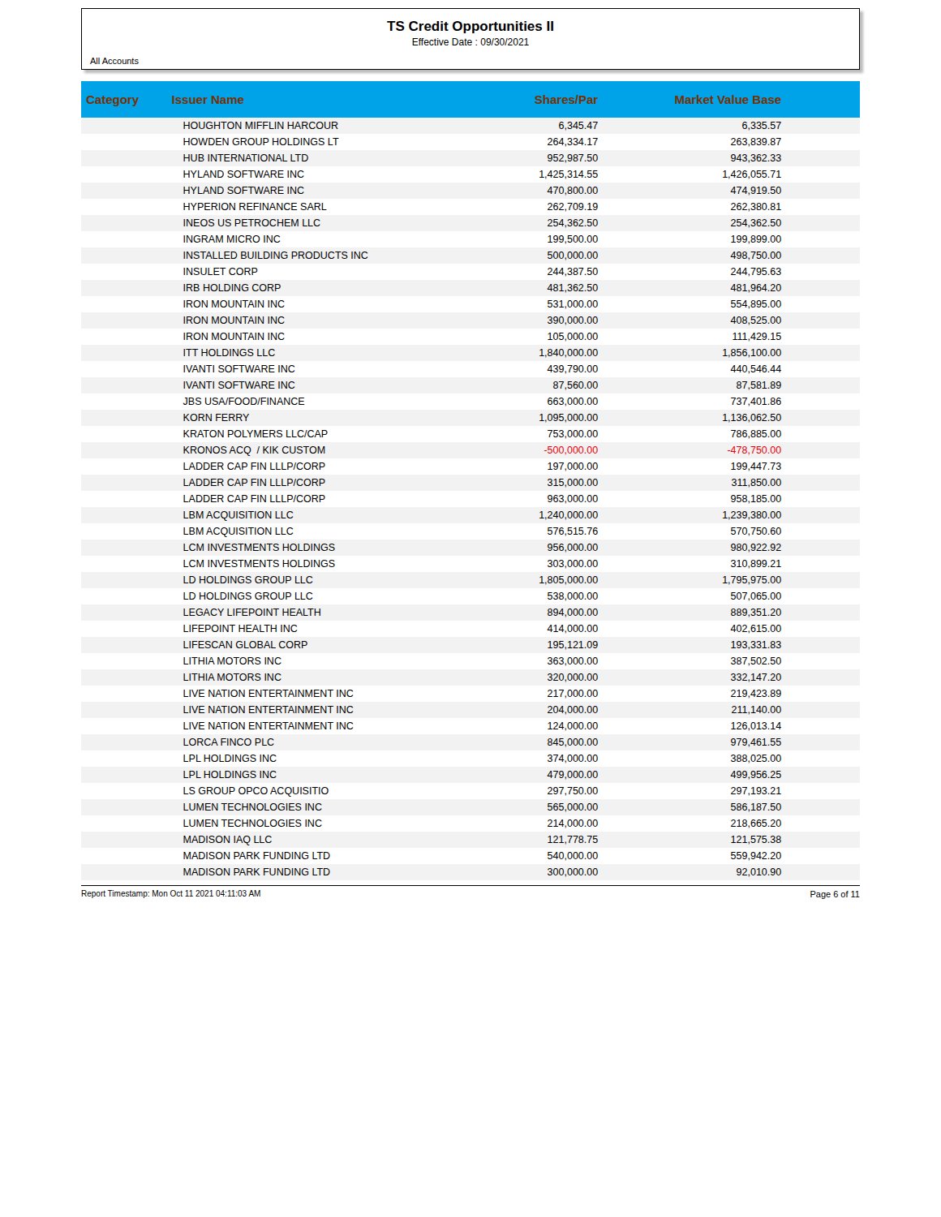TS Credit Opportunities II
Effective Date : 09/30/2021
All Accounts
| Category | Issuer Name | Shares/Par | Market Value Base | |
| --- | --- | --- | --- | --- |
| | HOUGHTON MIFFLIN HARCOUR | 6,345.47 | 6,335.57 | |
| | HOWDEN GROUP HOLDINGS LT | 264,334.17 | 263,839.87 | |
| | HUB INTERNATIONAL LTD | 952,987.50 | 943,362.33 | |
| | HYLAND SOFTWARE INC | 1,425,314.55 | 1,426,055.71 | |
| | HYLAND SOFTWARE INC | 470,800.00 | 474,919.50 | |
| | HYPERION REFINANCE SARL | 262,709.19 | 262,380.81 | |
| | INEOS US PETROCHEM LLC | 254,362.50 | 254,362.50 | |
| | INGRAM MICRO INC | 199,500.00 | 199,899.00 | |
| | INSTALLED BUILDING PRODUCTS INC | 500,000.00 | 498,750.00 | |
| | INSULET CORP | 244,387.50 | 244,795.63 | |
| | IRB HOLDING CORP | 481,362.50 | 481,964.20 | |
| | IRON MOUNTAIN INC | 531,000.00 | 554,895.00 | |
| | IRON MOUNTAIN INC | 390,000.00 | 408,525.00 | |
| | IRON MOUNTAIN INC | 105,000.00 | 111,429.15 | |
| | ITT HOLDINGS LLC | 1,840,000.00 | 1,856,100.00 | |
| | IVANTI SOFTWARE INC | 439,790.00 | 440,546.44 | |
| | IVANTI SOFTWARE INC | 87,560.00 | 87,581.89 | |
| | JBS USA/FOOD/FINANCE | 663,000.00 | 737,401.86 | |
| | KORN FERRY | 1,095,000.00 | 1,136,062.50 | |
| | KRATON POLYMERS LLC/CAP | 753,000.00 | 786,885.00 | |
| | KRONOS ACQ / KIK CUSTOM | -500,000.00 | -478,750.00 | |
| | LADDER CAP FIN LLLP/CORP | 197,000.00 | 199,447.73 | |
| | LADDER CAP FIN LLLP/CORP | 315,000.00 | 311,850.00 | |
| | LADDER CAP FIN LLLP/CORP | 963,000.00 | 958,185.00 | |
| | LBM ACQUISITION LLC | 1,240,000.00 | 1,239,380.00 | |
| | LBM ACQUISITION LLC | 576,515.76 | 570,750.60 | |
| | LCM INVESTMENTS HOLDINGS | 956,000.00 | 980,922.92 | |
| | LCM INVESTMENTS HOLDINGS | 303,000.00 | 310,899.21 | |
| | LD HOLDINGS GROUP LLC | 1,805,000.00 | 1,795,975.00 | |
| | LD HOLDINGS GROUP LLC | 538,000.00 | 507,065.00 | |
| | LEGACY LIFEPOINT HEALTH | 894,000.00 | 889,351.20 | |
| | LIFEPOINT HEALTH INC | 414,000.00 | 402,615.00 | |
| | LIFESCAN GLOBAL CORP | 195,121.09 | 193,331.83 | |
| | LITHIA MOTORS INC | 363,000.00 | 387,502.50 | |
| | LITHIA MOTORS INC | 320,000.00 | 332,147.20 | |
| | LIVE NATION ENTERTAINMENT INC | 217,000.00 | 219,423.89 | |
| | LIVE NATION ENTERTAINMENT INC | 204,000.00 | 211,140.00 | |
| | LIVE NATION ENTERTAINMENT INC | 124,000.00 | 126,013.14 | |
| | LORCA FINCO PLC | 845,000.00 | 979,461.55 | |
| | LPL HOLDINGS INC | 374,000.00 | 388,025.00 | |
| | LPL HOLDINGS INC | 479,000.00 | 499,956.25 | |
| | LS GROUP OPCO ACQUISITIO | 297,750.00 | 297,193.21 | |
| | LUMEN TECHNOLOGIES INC | 565,000.00 | 586,187.50 | |
| | LUMEN TECHNOLOGIES INC | 214,000.00 | 218,665.20 | |
| | MADISON IAQ LLC | 121,778.75 | 121,575.38 | |
| | MADISON PARK FUNDING LTD | 540,000.00 | 559,942.20 | |
| | MADISON PARK FUNDING LTD | 300,000.00 | 92,010.90 | |
Report Timestamp: Mon Oct 11 2021 04:11:03 AM
Page 6 of 11